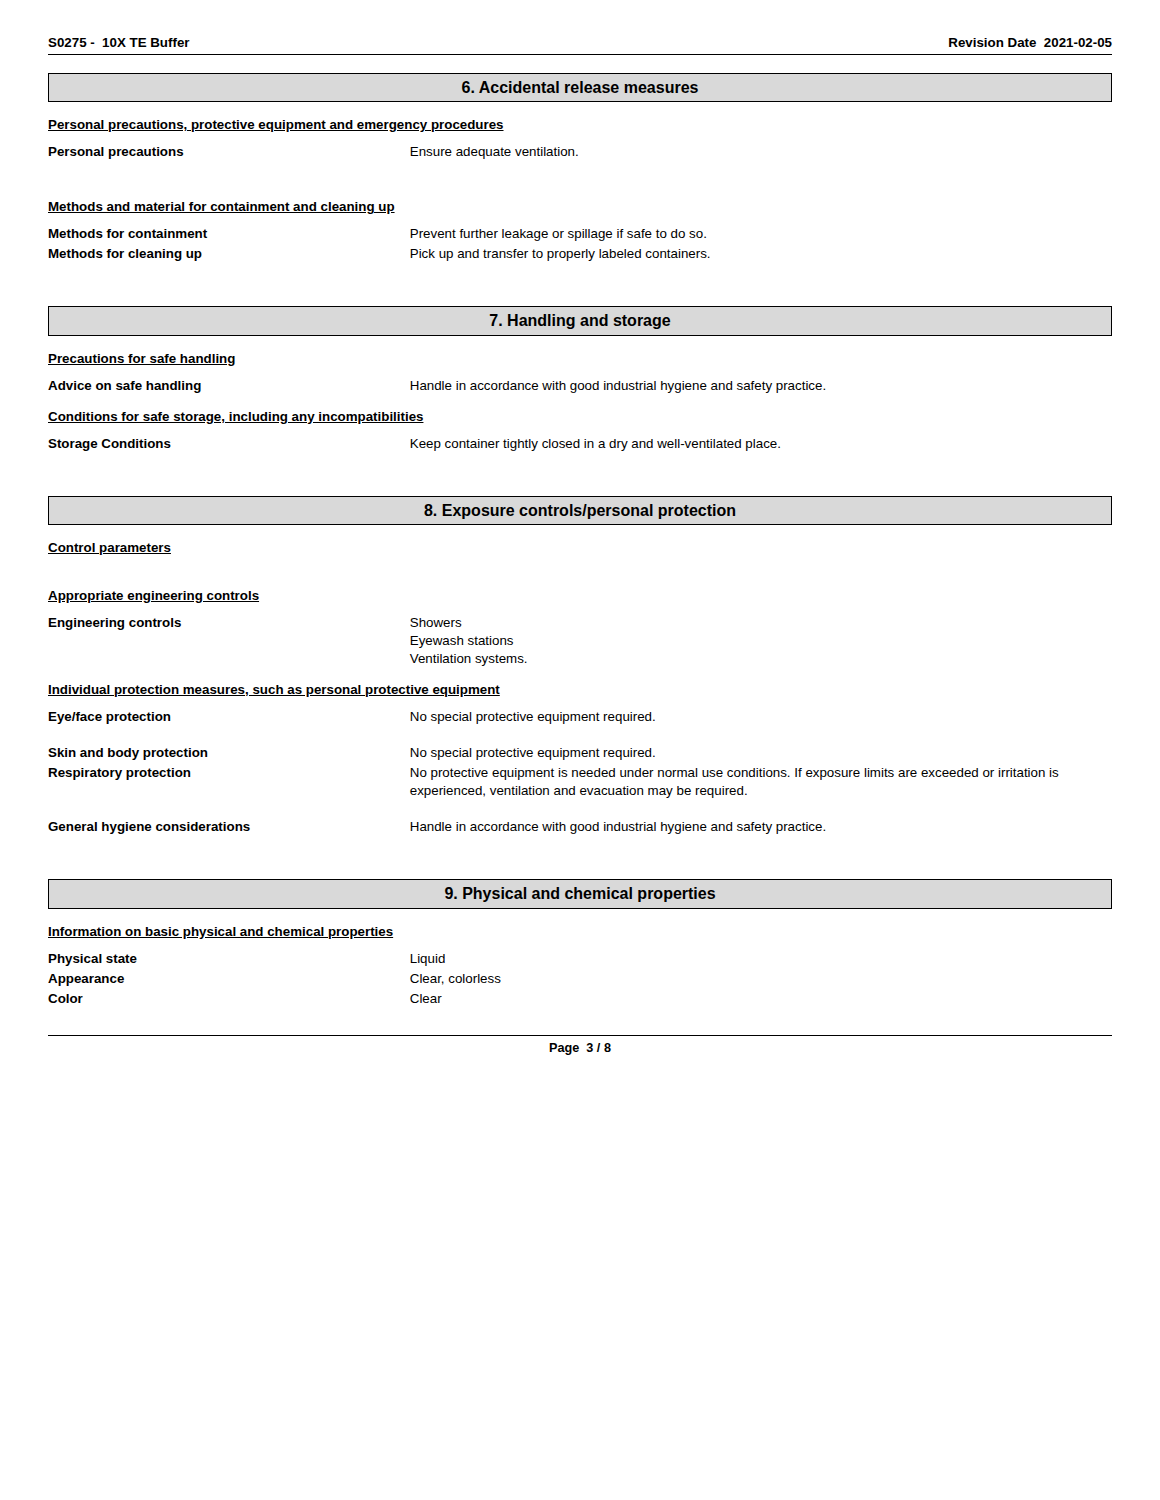S0275 - 10X TE Buffer
Revision Date 2021-02-05
6. Accidental release measures
Personal precautions, protective equipment and emergency procedures
| Personal precautions | Ensure adequate ventilation. |
Methods and material for containment and cleaning up
| Methods for containment | Prevent further leakage or spillage if safe to do so. |
| Methods for cleaning up | Pick up and transfer to properly labeled containers. |
7. Handling and storage
Precautions for safe handling
| Advice on safe handling | Handle in accordance with good industrial hygiene and safety practice. |
Conditions for safe storage, including any incompatibilities
| Storage Conditions | Keep container tightly closed in a dry and well-ventilated place. |
8. Exposure controls/personal protection
Control parameters
Appropriate engineering controls
| Engineering controls | Showers Eyewash stations Ventilation systems. |
Individual protection measures, such as personal protective equipment
| Eye/face protection | No special protective equipment required. |
| Skin and body protection | No special protective equipment required. |
| Respiratory protection | No protective equipment is needed under normal use conditions. If exposure limits are exceeded or irritation is experienced, ventilation and evacuation may be required. |
| General hygiene considerations | Handle in accordance with good industrial hygiene and safety practice. |
9. Physical and chemical properties
Information on basic physical and chemical properties
| Physical state | Liquid |
| Appearance | Clear, colorless |
| Color | Clear |
Page 3 / 8